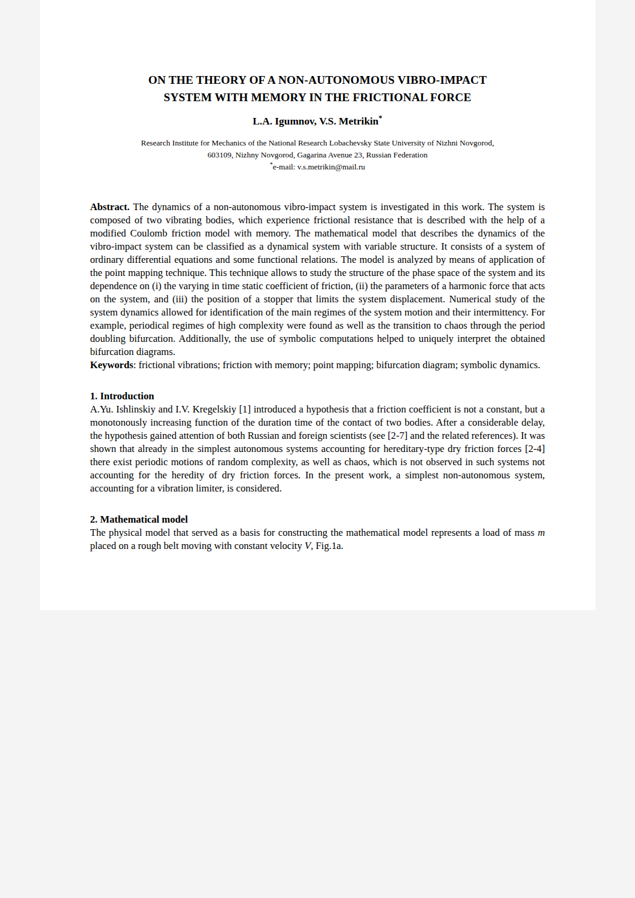On the Theory of a Non-Autonomous Vibro-Impact
System with Memory in the Frictional Force
L.A. Igumnov, V.S. Metrikin*
Research Institute for Mechanics of the National Research Lobachevsky State University of Nizhni Novgorod,
603109, Nizhny Novgorod, Gagarina Avenue 23, Russian Federation
*e-mail: v.s.metrikin@mail.ru
Abstract. The dynamics of a non-autonomous vibro-impact system is investigated in this work. The system is composed of two vibrating bodies, which experience frictional resistance that is described with the help of a modified Coulomb friction model with memory. The mathematical model that describes the dynamics of the vibro-impact system can be classified as a dynamical system with variable structure. It consists of a system of ordinary differential equations and some functional relations. The model is analyzed by means of application of the point mapping technique. This technique allows to study the structure of the phase space of the system and its dependence on (i) the varying in time static coefficient of friction, (ii) the parameters of a harmonic force that acts on the system, and (iii) the position of a stopper that limits the system displacement. Numerical study of the system dynamics allowed for identification of the main regimes of the system motion and their intermittency. For example, periodical regimes of high complexity were found as well as the transition to chaos through the period doubling bifurcation. Additionally, the use of symbolic computations helped to uniquely interpret the obtained bifurcation diagrams.
Keywords: frictional vibrations; friction with memory; point mapping; bifurcation diagram; symbolic dynamics.
1. Introduction
A.Yu. Ishlinskiy and I.V. Kregelskiy [1] introduced a hypothesis that a friction coefficient is not a constant, but a monotonously increasing function of the duration time of the contact of two bodies. After a considerable delay, the hypothesis gained attention of both Russian and foreign scientists (see [2-7] and the related references). It was shown that already in the simplest autonomous systems accounting for hereditary-type dry friction forces [2-4] there exist periodic motions of random complexity, as well as chaos, which is not observed in such systems not accounting for the heredity of dry friction forces. In the present work, a simplest non-autonomous system, accounting for a vibration limiter, is considered.
2. Mathematical model
The physical model that served as a basis for constructing the mathematical model represents a load of mass m placed on a rough belt moving with constant velocity V, Fig.1a.